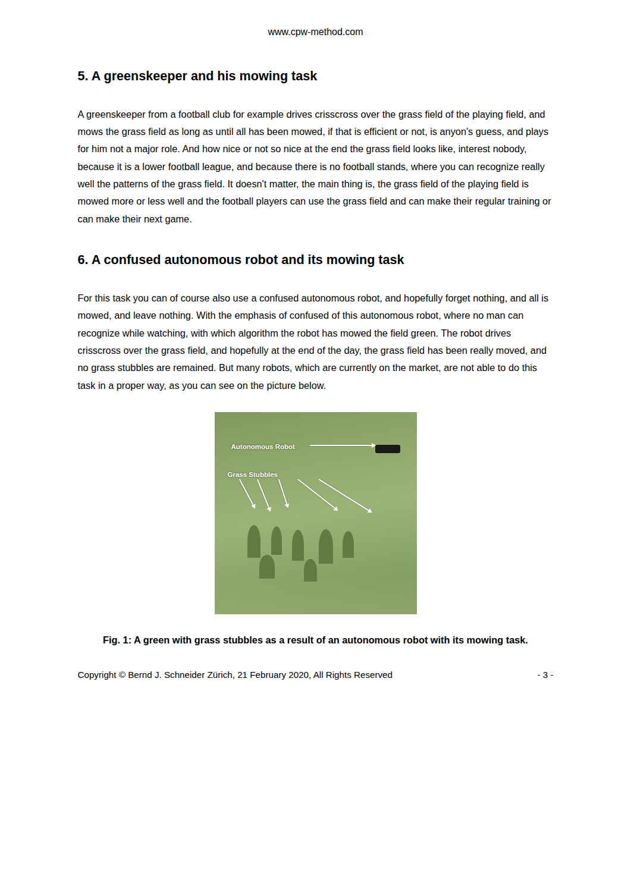www.cpw-method.com
5. A greenskeeper and his mowing task
A greenskeeper from a football club for example drives crisscross over the grass field of the playing field, and mows the grass field as long as until all has been mowed, if that is efficient or not, is anyon's guess, and plays for him not a major role. And how nice or not so nice at the end the grass field looks like, interest nobody, because it is a lower football league, and because there is no football stands, where you can recognize really well the patterns of the grass field. It doesn't matter, the main thing is, the grass field of the playing field is mowed more or less well and the football players can use the grass field and can make their regular training or can make their next game.
6. A confused autonomous robot and its mowing task
For this task you can of course also use a confused autonomous robot, and hopefully forget nothing, and all is mowed, and leave nothing. With the emphasis of confused of this autonomous robot, where no man can recognize while watching, with which algorithm the robot has mowed the field green. The robot drives crisscross over the grass field, and hopefully at the end of the day, the grass field has been really moved, and no grass stubbles are remained. But many robots, which are currently on the market, are not able to do this task in a proper way, as you can see on the picture below.
Autonomous Robot Grass Stubbles
Fig. 1: A green with grass stubbles as a result of an autonomous robot with its mowing task.
Copyright © Bernd J. Schneider Zürich, 21 February 2020, All Rights Reserved - 3 -